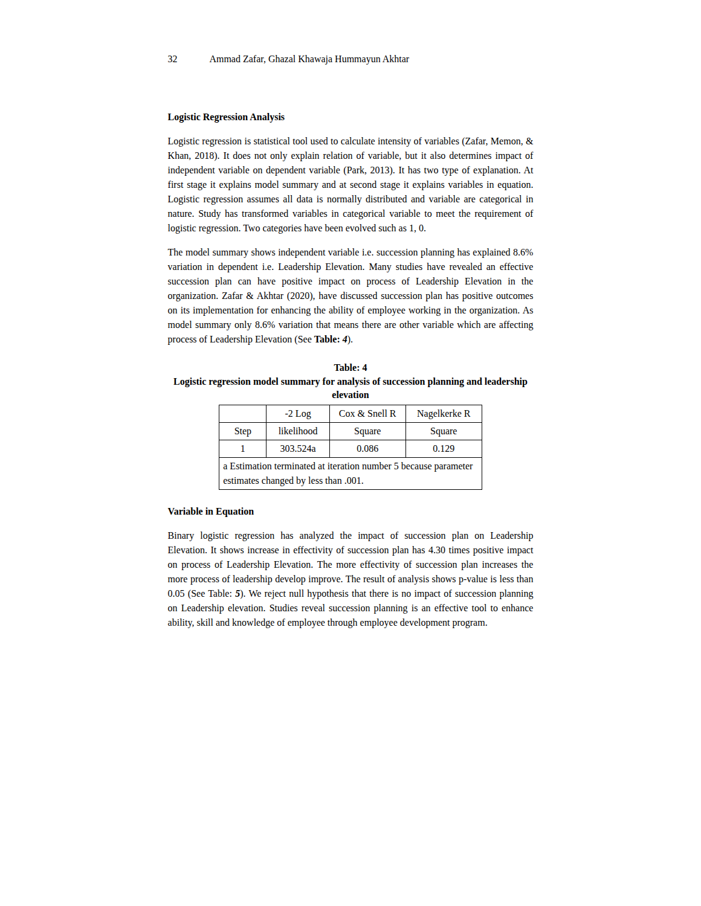32 Ammad Zafar, Ghazal Khawaja Hummayun Akhtar
Logistic Regression Analysis
Logistic regression is statistical tool used to calculate intensity of variables (Zafar, Memon, & Khan, 2018). It does not only explain relation of variable, but it also determines impact of independent variable on dependent variable (Park, 2013). It has two type of explanation. At first stage it explains model summary and at second stage it explains variables in equation. Logistic regression assumes all data is normally distributed and variable are categorical in nature. Study has transformed variables in categorical variable to meet the requirement of logistic regression. Two categories have been evolved such as 1, 0.
The model summary shows independent variable i.e. succession planning has explained 8.6% variation in dependent i.e. Leadership Elevation. Many studies have revealed an effective succession plan can have positive impact on process of Leadership Elevation in the organization. Zafar & Akhtar (2020), have discussed succession plan has positive outcomes on its implementation for enhancing the ability of employee working in the organization. As model summary only 8.6% variation that means there are other variable which are affecting process of Leadership Elevation (See Table: 4).
Table: 4
Logistic regression model summary for analysis of succession planning and leadership elevation
| | -2 Log | Cox & Snell R | Nagelkerke R |
| --- | --- | --- | --- |
| Step | likelihood | Square | Square |
| 1 | 303.524a | 0.086 | 0.129 |
| a Estimation terminated at iteration number 5 because parameter estimates changed by less than .001. |
Variable in Equation
Binary logistic regression has analyzed the impact of succession plan on Leadership Elevation. It shows increase in effectivity of succession plan has 4.30 times positive impact on process of Leadership Elevation. The more effectivity of succession plan increases the more process of leadership develop improve. The result of analysis shows p-value is less than 0.05 (See Table: 5). We reject null hypothesis that there is no impact of succession planning on Leadership elevation. Studies reveal succession planning is an effective tool to enhance ability, skill and knowledge of employee through employee development program.